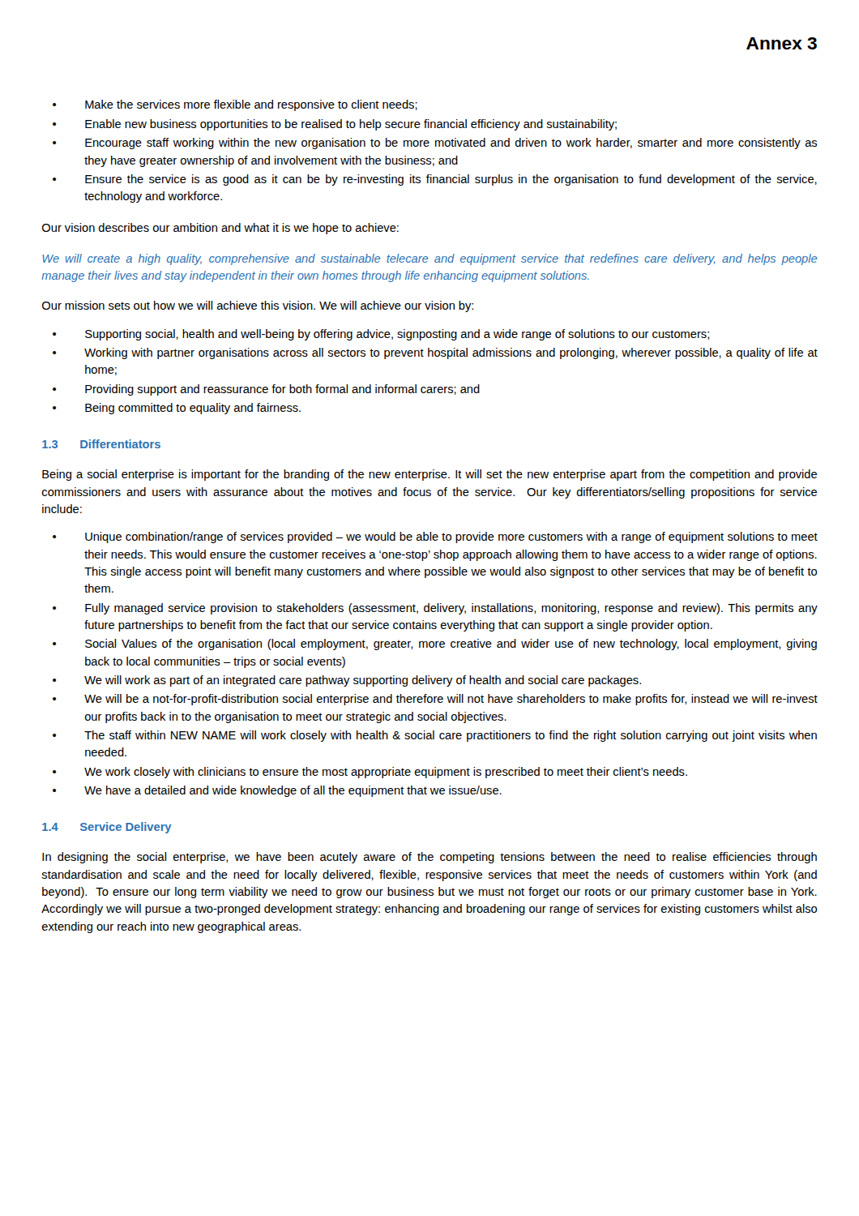Annex 3
Make the services more flexible and responsive to client needs;
Enable new business opportunities to be realised to help secure financial efficiency and sustainability;
Encourage staff working within the new organisation to be more motivated and driven to work harder, smarter and more consistently as they have greater ownership of and involvement with the business; and
Ensure the service is as good as it can be by re-investing its financial surplus in the organisation to fund development of the service, technology and workforce.
Our vision describes our ambition and what it is we hope to achieve:
We will create a high quality, comprehensive and sustainable telecare and equipment service that redefines care delivery, and helps people manage their lives and stay independent in their own homes through life enhancing equipment solutions.
Our mission sets out how we will achieve this vision. We will achieve our vision by:
Supporting social, health and well-being by offering advice, signposting and a wide range of solutions to our customers;
Working with partner organisations across all sectors to prevent hospital admissions and prolonging, wherever possible, a quality of life at home;
Providing support and reassurance for both formal and informal carers; and
Being committed to equality and fairness.
1.3 Differentiators
Being a social enterprise is important for the branding of the new enterprise. It will set the new enterprise apart from the competition and provide commissioners and users with assurance about the motives and focus of the service. Our key differentiators/selling propositions for service include:
Unique combination/range of services provided – we would be able to provide more customers with a range of equipment solutions to meet their needs. This would ensure the customer receives a ‘one-stop’ shop approach allowing them to have access to a wider range of options. This single access point will benefit many customers and where possible we would also signpost to other services that may be of benefit to them.
Fully managed service provision to stakeholders (assessment, delivery, installations, monitoring, response and review). This permits any future partnerships to benefit from the fact that our service contains everything that can support a single provider option.
Social Values of the organisation (local employment, greater, more creative and wider use of new technology, local employment, giving back to local communities – trips or social events)
We will work as part of an integrated care pathway supporting delivery of health and social care packages.
We will be a not-for-profit-distribution social enterprise and therefore will not have shareholders to make profits for, instead we will re-invest our profits back in to the organisation to meet our strategic and social objectives.
The staff within NEW NAME will work closely with health & social care practitioners to find the right solution carrying out joint visits when needed.
We work closely with clinicians to ensure the most appropriate equipment is prescribed to meet their client’s needs.
We have a detailed and wide knowledge of all the equipment that we issue/use.
1.4 Service Delivery
In designing the social enterprise, we have been acutely aware of the competing tensions between the need to realise efficiencies through standardisation and scale and the need for locally delivered, flexible, responsive services that meet the needs of customers within York (and beyond). To ensure our long term viability we need to grow our business but we must not forget our roots or our primary customer base in York. Accordingly we will pursue a two-pronged development strategy: enhancing and broadening our range of services for existing customers whilst also extending our reach into new geographical areas.